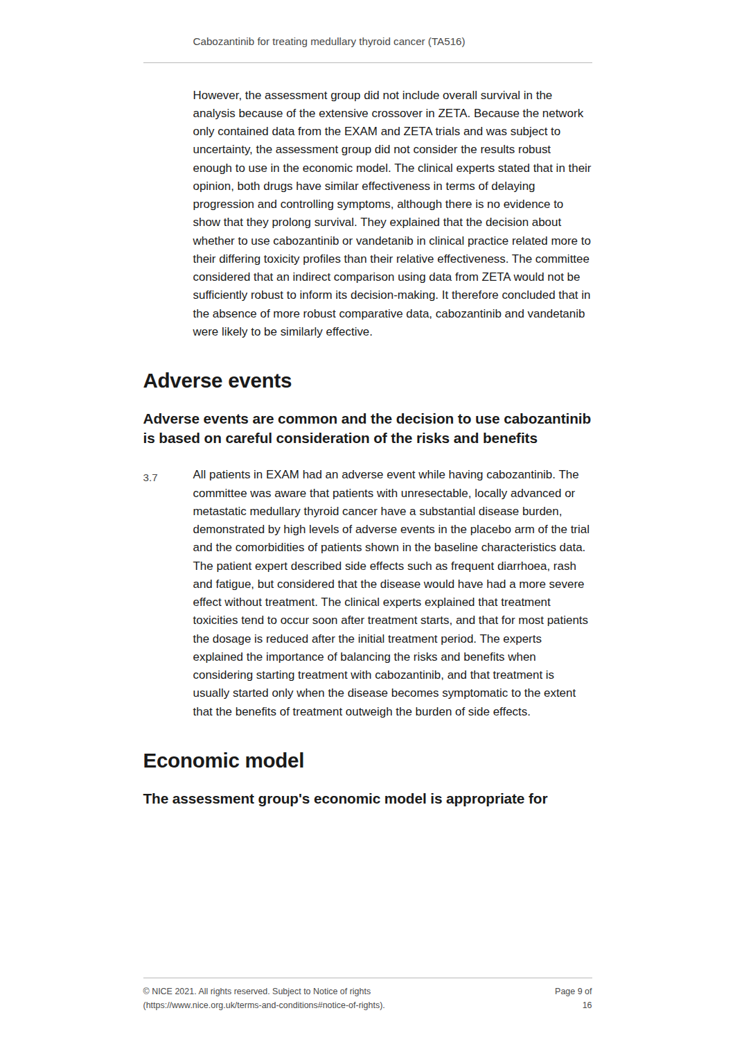Cabozantinib for treating medullary thyroid cancer (TA516)
However, the assessment group did not include overall survival in the analysis because of the extensive crossover in ZETA. Because the network only contained data from the EXAM and ZETA trials and was subject to uncertainty, the assessment group did not consider the results robust enough to use in the economic model. The clinical experts stated that in their opinion, both drugs have similar effectiveness in terms of delaying progression and controlling symptoms, although there is no evidence to show that they prolong survival. They explained that the decision about whether to use cabozantinib or vandetanib in clinical practice related more to their differing toxicity profiles than their relative effectiveness. The committee considered that an indirect comparison using data from ZETA would not be sufficiently robust to inform its decision-making. It therefore concluded that in the absence of more robust comparative data, cabozantinib and vandetanib were likely to be similarly effective.
Adverse events
Adverse events are common and the decision to use cabozantinib is based on careful consideration of the risks and benefits
3.7
All patients in EXAM had an adverse event while having cabozantinib. The committee was aware that patients with unresectable, locally advanced or metastatic medullary thyroid cancer have a substantial disease burden, demonstrated by high levels of adverse events in the placebo arm of the trial and the comorbidities of patients shown in the baseline characteristics data. The patient expert described side effects such as frequent diarrhoea, rash and fatigue, but considered that the disease would have had a more severe effect without treatment. The clinical experts explained that treatment toxicities tend to occur soon after treatment starts, and that for most patients the dosage is reduced after the initial treatment period. The experts explained the importance of balancing the risks and benefits when considering starting treatment with cabozantinib, and that treatment is usually started only when the disease becomes symptomatic to the extent that the benefits of treatment outweigh the burden of side effects.
Economic model
The assessment group's economic model is appropriate for
© NICE 2021. All rights reserved. Subject to Notice of rights (https://www.nice.org.uk/terms-and-conditions#notice-of-rights).
Page 9 of
16